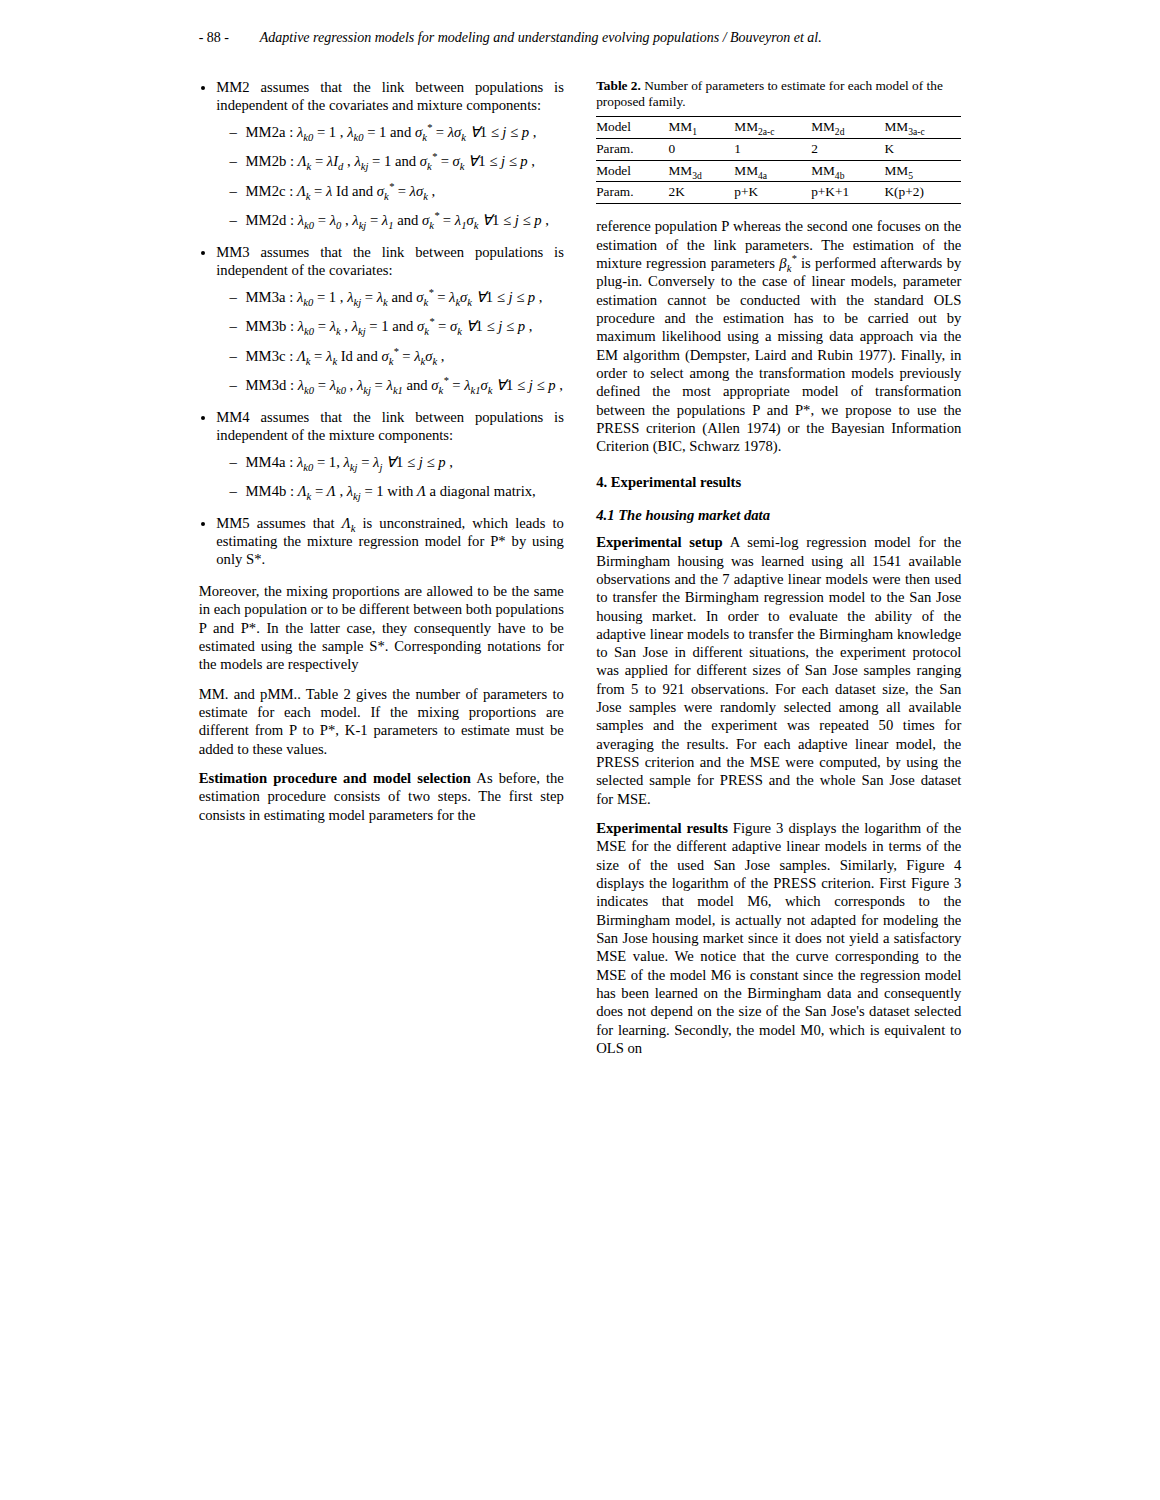- 88 -Adaptive regression models for modeling and understanding evolving populations / Bouveyron et al.
MM2 assumes that the link between populations is independent of the covariates and mixture components:
MM2a : λk0 = 1 , λk0 = 1 and σk* = λσk ∀1 ≤ j ≤ p ,
MM2b : Λk = λId , λkj = 1 and σk* = σk ∀1 ≤ j ≤ p ,
MM2c : Λk = λ Id and σk* = λσk ,
MM2d : λk0 = λ0 , λkj = λ1 and σk* = λ1σk ∀1 ≤ j ≤ p ,
MM3 assumes that the link between populations is independent of the covariates:
MM3a : λk0 = 1 , λkj = λk and σk* = λkσk ∀1 ≤ j ≤ p ,
MM3b : λk0 = λk , λkj = 1 and σk* = σk ∀1 ≤ j ≤ p ,
MM3c : Λk = λk Id and σk* = λkσk ,
MM3d : λk0 = λk0 , λkj = λk1 and σk* = λk1σk ∀1 ≤ j ≤ p ,
MM4 assumes that the link between populations is independent of the mixture components:
MM4a : λk0 = 1, λkj = λj ∀1 ≤ j ≤ p ,
MM4b : Λk = Λ , λkj = 1 with Λ a diagonal matrix,
MM5 assumes that Λk is unconstrained, which leads to estimating the mixture regression model for P* by using only S*.
Moreover, the mixing proportions are allowed to be the same in each population or to be different between both populations P and P*. In the latter case, they consequently have to be estimated using the sample S*. Corresponding notations for the models are respectively
MM. and pMM.. Table 2 gives the number of parameters to estimate for each model. If the mixing proportions are different from P to P*, K-1 parameters to estimate must be added to these values.
Estimation procedure and model selection As before, the estimation procedure consists of two steps. The first step consists in estimating model parameters for the
Table 2. Number of parameters to estimate for each model of the proposed family.
| Model | MM 1 | MM 2a-c | MM 2d | MM 3a-c |
| --- | --- | --- | --- | --- |
| Param. | 0 | 1 | 2 | K |
| Model | MM 3d | MM 4a | MM 4b | MM 5 |
| Param. | 2K | p+K | p+K+1 | K(p+2) |
reference population P whereas the second one focuses on the estimation of the link parameters. The estimation of the mixture regression parameters βk* is performed afterwards by plug-in. Conversely to the case of linear models, parameter estimation cannot be conducted with the standard OLS procedure and the estimation has to be carried out by maximum likelihood using a missing data approach via the EM algorithm (Dempster, Laird and Rubin 1977). Finally, in order to select among the transformation models previously defined the most appropriate model of transformation between the populations P and P*, we propose to use the PRESS criterion (Allen 1974) or the Bayesian Information Criterion (BIC, Schwarz 1978).
4. Experimental results
4.1 The housing market data
Experimental setup A semi-log regression model for the Birmingham housing was learned using all 1541 available observations and the 7 adaptive linear models were then used to transfer the Birmingham regression model to the San Jose housing market. In order to evaluate the ability of the adaptive linear models to transfer the Birmingham knowledge to San Jose in different situations, the experiment protocol was applied for different sizes of San Jose samples ranging from 5 to 921 observations. For each dataset size, the San Jose samples were randomly selected among all available samples and the experiment was repeated 50 times for averaging the results. For each adaptive linear model, the PRESS criterion and the MSE were computed, by using the selected sample for PRESS and the whole San Jose dataset for MSE.
Experimental results Figure 3 displays the logarithm of the MSE for the different adaptive linear models in terms of the size of the used San Jose samples. Similarly, Figure 4 displays the logarithm of the PRESS criterion. First Figure 3 indicates that model M6, which corresponds to the Birmingham model, is actually not adapted for modeling the San Jose housing market since it does not yield a satisfactory MSE value. We notice that the curve corresponding to the MSE of the model M6 is constant since the regression model has been learned on the Birmingham data and consequently does not depend on the size of the San Jose's dataset selected for learning. Secondly, the model M0, which is equivalent to OLS on